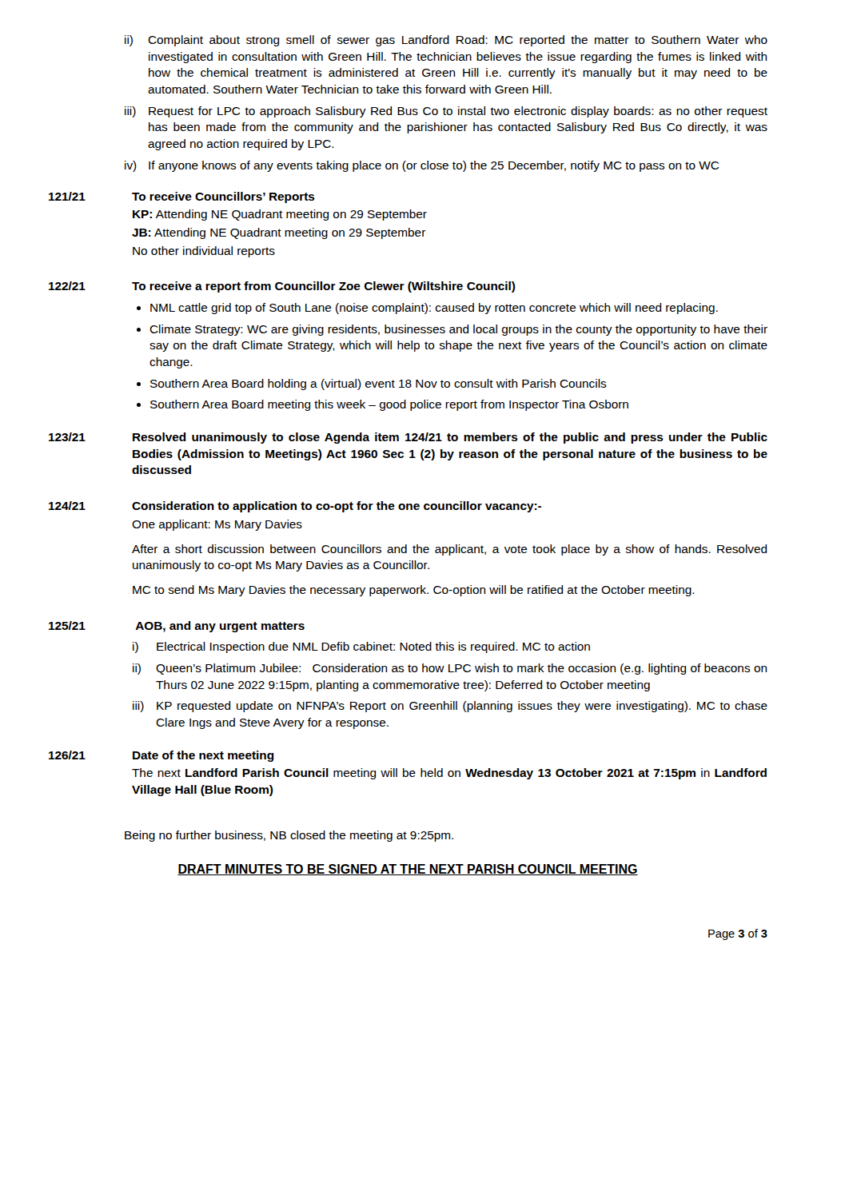ii) Complaint about strong smell of sewer gas Landford Road: MC reported the matter to Southern Water who investigated in consultation with Green Hill. The technician believes the issue regarding the fumes is linked with how the chemical treatment is administered at Green Hill i.e. currently it's manually but it may need to be automated. Southern Water Technician to take this forward with Green Hill.
iii) Request for LPC to approach Salisbury Red Bus Co to instal two electronic display boards: as no other request has been made from the community and the parishioner has contacted Salisbury Red Bus Co directly, it was agreed no action required by LPC.
iv) If anyone knows of any events taking place on (or close to) the 25 December, notify MC to pass on to WC
121/21
To receive Councillors’ Reports
KP: Attending NE Quadrant meeting on 29 September
JB: Attending NE Quadrant meeting on 29 September
No other individual reports
122/21
To receive a report from Councillor Zoe Clewer (Wiltshire Council)
NML cattle grid top of South Lane (noise complaint): caused by rotten concrete which will need replacing.
Climate Strategy: WC are giving residents, businesses and local groups in the county the opportunity to have their say on the draft Climate Strategy, which will help to shape the next five years of the Council’s action on climate change.
Southern Area Board holding a (virtual) event 18 Nov to consult with Parish Councils
Southern Area Board meeting this week – good police report from Inspector Tina Osborn
123/21
Resolved unanimously to close Agenda item 124/21 to members of the public and press under the Public Bodies (Admission to Meetings) Act 1960 Sec 1 (2) by reason of the personal nature of the business to be discussed
124/21
Consideration to application to co-opt for the one councillor vacancy:-
One applicant: Ms Mary Davies
After a short discussion between Councillors and the applicant, a vote took place by a show of hands. Resolved unanimously to co-opt Ms Mary Davies as a Councillor.
MC to send Ms Mary Davies the necessary paperwork. Co-option will be ratified at the October meeting.
125/21
AOB, and any urgent matters
i) Electrical Inspection due NML Defib cabinet: Noted this is required. MC to action
ii) Queen’s Platimum Jubilee: Consideration as to how LPC wish to mark the occasion (e.g. lighting of beacons on Thurs 02 June 2022 9:15pm, planting a commemorative tree): Deferred to October meeting
iii) KP requested update on NFNPA’s Report on Greenhill (planning issues they were investigating). MC to chase Clare Ings and Steve Avery for a response.
126/21
Date of the next meeting
The next Landford Parish Council meeting will be held on Wednesday 13 October 2021 at 7:15pm in Landford Village Hall (Blue Room)
Being no further business, NB closed the meeting at 9:25pm.
DRAFT MINUTES TO BE SIGNED AT THE NEXT PARISH COUNCIL MEETING
Page 3 of 3